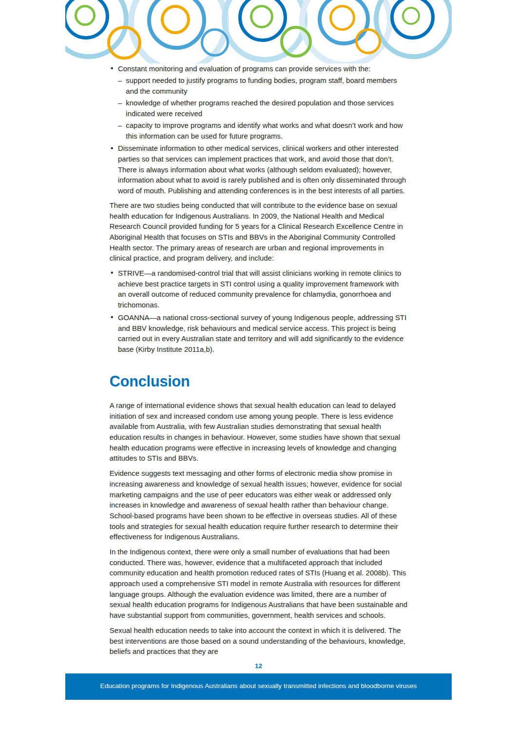Constant monitoring and evaluation of programs can provide services with the:
support needed to justify programs to funding bodies, program staff, board members and the community
knowledge of whether programs reached the desired population and those services indicated were received
capacity to improve programs and identify what works and what doesn’t work and how this information can be used for future programs.
Disseminate information to other medical services, clinical workers and other interested parties so that services can implement practices that work, and avoid those that don’t. There is always information about what works (although seldom evaluated); however, information about what to avoid is rarely published and is often only disseminated through word of mouth. Publishing and attending conferences is in the best interests of all parties.
There are two studies being conducted that will contribute to the evidence base on sexual health education for Indigenous Australians. In 2009, the National Health and Medical Research Council provided funding for 5 years for a Clinical Research Excellence Centre in Aboriginal Health that focuses on STIs and BBVs in the Aboriginal Community Controlled Health sector. The primary areas of research are urban and regional improvements in clinical practice, and program delivery, and include:
STRIVE—a randomised-control trial that will assist clinicians working in remote clinics to achieve best practice targets in STI control using a quality improvement framework with an overall outcome of reduced community prevalence for chlamydia, gonorrhoea and trichomonas.
GOANNA—a national cross-sectional survey of young Indigenous people, addressing STI and BBV knowledge, risk behaviours and medical service access. This project is being carried out in every Australian state and territory and will add significantly to the evidence base (Kirby Institute 2011a,b).
Conclusion
A range of international evidence shows that sexual health education can lead to delayed initiation of sex and increased condom use among young people. There is less evidence available from Australia, with few Australian studies demonstrating that sexual health education results in changes in behaviour. However, some studies have shown that sexual health education programs were effective in increasing levels of knowledge and changing attitudes to STIs and BBVs.
Evidence suggests text messaging and other forms of electronic media show promise in increasing awareness and knowledge of sexual health issues; however, evidence for social marketing campaigns and the use of peer educators was either weak or addressed only increases in knowledge and awareness of sexual health rather than behaviour change. School-based programs have been shown to be effective in overseas studies. All of these tools and strategies for sexual health education require further research to determine their effectiveness for Indigenous Australians.
In the Indigenous context, there were only a small number of evaluations that had been conducted. There was, however, evidence that a multifaceted approach that included community education and health promotion reduced rates of STIs (Huang et al. 2008b). This approach used a comprehensive STI model in remote Australia with resources for different language groups. Although the evaluation evidence was limited, there are a number of sexual health education programs for Indigenous Australians that have been sustainable and have substantial support from communities, government, health services and schools.
Sexual health education needs to take into account the context in which it is delivered. The best interventions are those based on a sound understanding of the behaviours, knowledge, beliefs and practices that they are
12
Education programs for Indigenous Australians about sexually transmitted infections and bloodborne viruses